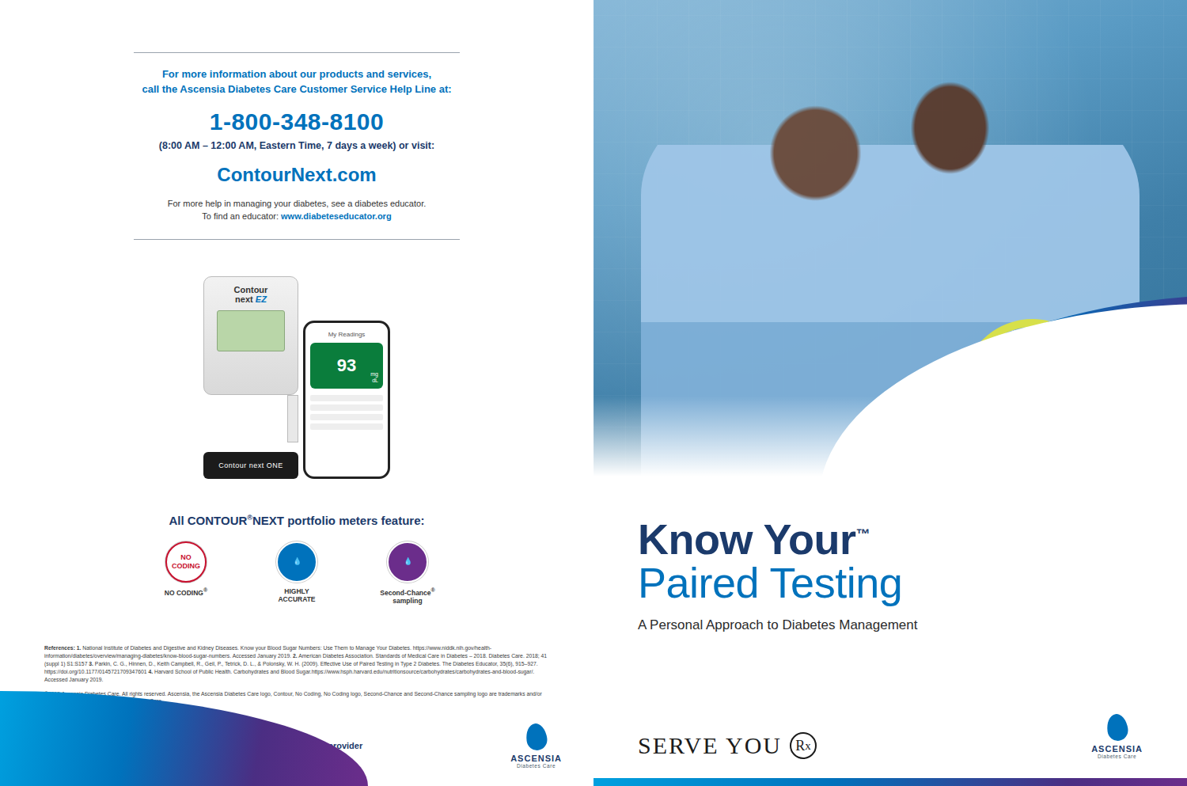For more information about our products and services,
call the Ascensia Diabetes Care Customer Service Help Line at:
1-800-348-8100
(8:00 AM – 12:00 AM, Eastern Time, 7 days a week) or visit:
ContourNext.com
For more help in managing your diabetes, see a diabetes educator.
To find an educator: www.diabeteseducator.org
Contour
next EZ
Contour next ONE
My Readings
93 mg
dL
All CONTOUR®NEXT portfolio meters feature:
NO
CODING
NO CODING®
💧
HIGHLY
ACCURATE
💧
Second-Chance®
sampling
References: 1. National Institute of Diabetes and Digestive and Kidney Diseases. Know your Blood Sugar Numbers: Use Them to Manage Your Diabetes. https://www.niddk.nih.gov/health-information/diabetes/overview/managing-diabetes/know-blood-sugar-numbers. Accessed January 2019. 2. American Diabetes Association. Standards of Medical Care in Diabetes – 2018. Diabetes Care. 2018; 41 (suppl 1) S1:S157 3. Parkin, C. G., Hinnen, D., Keith Campbell, R., Geil, P., Tetrick, D. L., & Polonsky, W. H. (2009). Effective Use of Paired Testing in Type 2 Diabetes. The Diabetes Educator, 35(6), 915–927. https://doi.org/10.1177/0145721709347601 4. Harvard School of Public Health. Carbohydrates and Blood Sugar.https://www.hsph.harvard.edu/nutritionsource/carbohydrates/carbohydrates-and-blood-sugar/. Accessed January 2019.
©2019 Ascensia Diabetes Care. All rights reserved. Ascensia, the Ascensia Diabetes Care logo, Contour, No Coding, No Coding logo, Second-Chance and Second-Chance sampling logo are trademarks and/or registered trademarks of Ascensia Diabetes Care.
06/19 92000033 PP-CTR-P-US-0149
For educational purposes only. Always consult with your healthcare provider
prior to making changes to diet, exercise, or treatment.
ASCENSIA
Diabetes Care
Know Your™
Paired Testing
A Personal Approach to Diabetes Management
SERVE YOU Rx
ASCENSIA
Diabetes Care